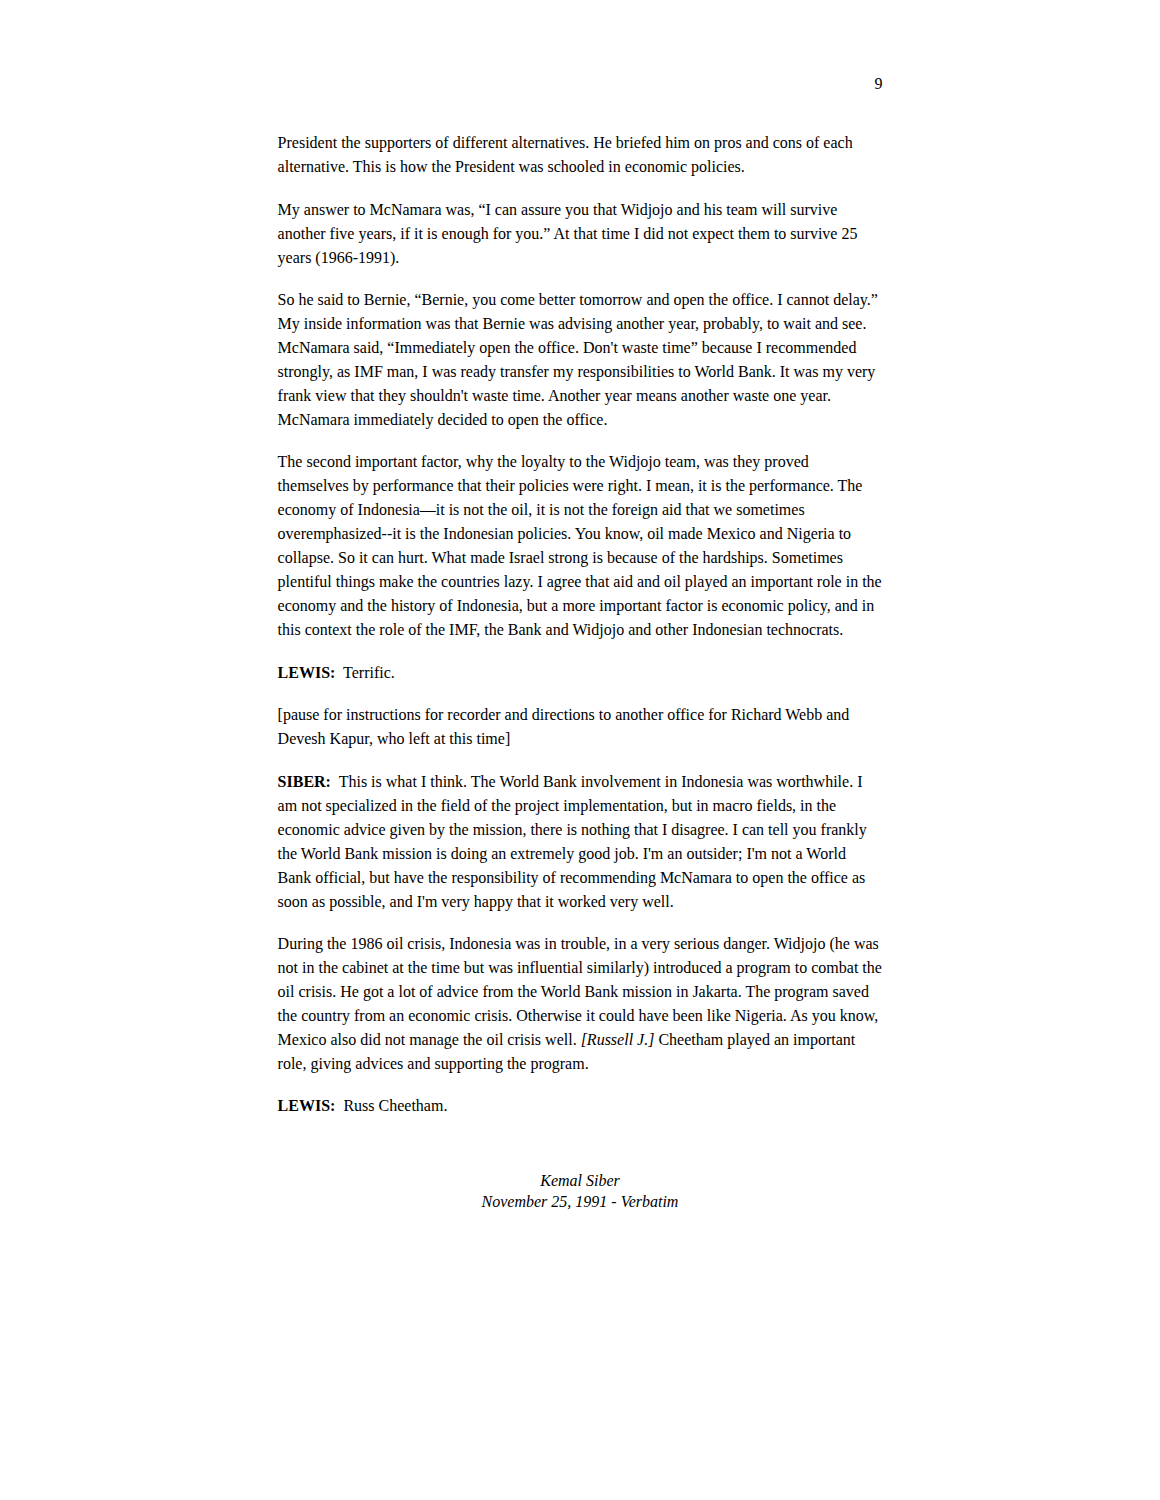9
President the supporters of different alternatives. He briefed him on pros and cons of each alternative. This is how the President was schooled in economic policies.
My answer to McNamara was, “I can assure you that Widjojo and his team will survive another five years, if it is enough for you.” At that time I did not expect them to survive 25 years (1966-1991).
So he said to Bernie, “Bernie, you come better tomorrow and open the office. I cannot delay.” My inside information was that Bernie was advising another year, probably, to wait and see. McNamara said, “Immediately open the office. Don't waste time” because I recommended strongly, as IMF man, I was ready transfer my responsibilities to World Bank. It was my very frank view that they shouldn't waste time. Another year means another waste one year. McNamara immediately decided to open the office.
The second important factor, why the loyalty to the Widjojo team, was they proved themselves by performance that their policies were right. I mean, it is the performance. The economy of Indonesia—it is not the oil, it is not the foreign aid that we sometimes overemphasized--it is the Indonesian policies. You know, oil made Mexico and Nigeria to collapse. So it can hurt. What made Israel strong is because of the hardships. Sometimes plentiful things make the countries lazy. I agree that aid and oil played an important role in the economy and the history of Indonesia, but a more important factor is economic policy, and in this context the role of the IMF, the Bank and Widjojo and other Indonesian technocrats.
LEWIS: Terrific.
[pause for instructions for recorder and directions to another office for Richard Webb and Devesh Kapur, who left at this time]
SIBER: This is what I think. The World Bank involvement in Indonesia was worthwhile. I am not specialized in the field of the project implementation, but in macro fields, in the economic advice given by the mission, there is nothing that I disagree. I can tell you frankly the World Bank mission is doing an extremely good job. I'm an outsider; I'm not a World Bank official, but have the responsibility of recommending McNamara to open the office as soon as possible, and I'm very happy that it worked very well.
During the 1986 oil crisis, Indonesia was in trouble, in a very serious danger. Widjojo (he was not in the cabinet at the time but was influential similarly) introduced a program to combat the oil crisis. He got a lot of advice from the World Bank mission in Jakarta. The program saved the country from an economic crisis. Otherwise it could have been like Nigeria. As you know, Mexico also did not manage the oil crisis well. [Russell J.] Cheetham played an important role, giving advices and supporting the program.
LEWIS: Russ Cheetham.
Kemal Siber
November 25, 1991 - Verbatim